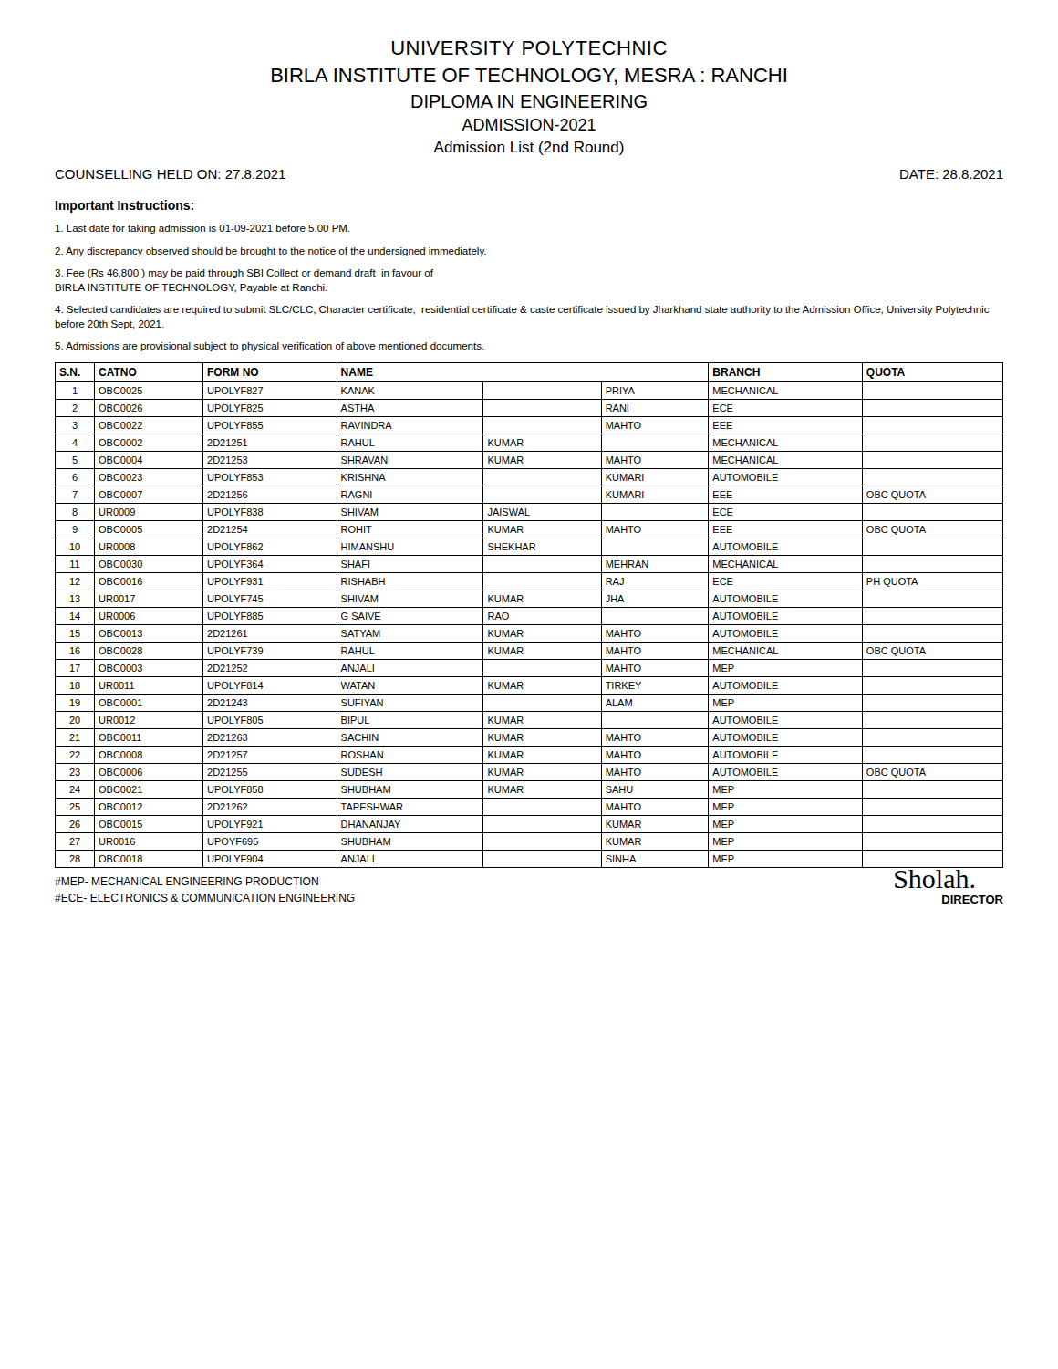UNIVERSITY POLYTECHNIC
BIRLA INSTITUTE OF TECHNOLOGY, MESRA : RANCHI
DIPLOMA IN ENGINEERING
ADMISSION-2021
Admission List (2nd Round)
COUNSELLING HELD ON: 27.8.2021 DATE: 28.8.2021
Important Instructions:
1. Last date for taking admission is 01-09-2021 before 5.00 PM.
2. Any discrepancy observed should be brought to the notice of the undersigned immediately.
3. Fee (Rs 46,800 ) may be paid through SBI Collect or demand draft in favour of
BIRLA INSTITUTE OF TECHNOLOGY, Payable at Ranchi.
4. Selected candidates are required to submit SLC/CLC, Character certificate, residential certificate & caste certificate issued by Jharkhand state authority to the Admission Office, University Polytechnic before 20th Sept, 2021.
5. Admissions are provisional subject to physical verification of above mentioned documents.
| S.N. | CATNO | FORM NO | NAME | BRANCH | QUOTA |
| --- | --- | --- | --- | --- | --- |
| 1 | OBC0025 | UPOLYF827 | KANAK | | PRIYA | MECHANICAL | |
| 2 | OBC0026 | UPOLYF825 | ASTHA | | RANI | ECE | |
| 3 | OBC0022 | UPOLYF855 | RAVINDRA | | MAHTO | EEE | |
| 4 | OBC0002 | 2D21251 | RAHUL | KUMAR | | MECHANICAL | |
| 5 | OBC0004 | 2D21253 | SHRAVAN | KUMAR | MAHTO | MECHANICAL | |
| 6 | OBC0023 | UPOLYF853 | KRISHNA | | KUMARI | AUTOMOBILE | |
| 7 | OBC0007 | 2D21256 | RAGNI | | KUMARI | EEE | OBC QUOTA |
| 8 | UR0009 | UPOLYF838 | SHIVAM | JAISWAL | | ECE | |
| 9 | OBC0005 | 2D21254 | ROHIT | KUMAR | MAHTO | EEE | OBC QUOTA |
| 10 | UR0008 | UPOLYF862 | HIMANSHU | SHEKHAR | | AUTOMOBILE | |
| 11 | OBC0030 | UPOLYF364 | SHAFI | | MEHRAN | MECHANICAL | |
| 12 | OBC0016 | UPOLYF931 | RISHABH | | RAJ | ECE | PH QUOTA |
| 13 | UR0017 | UPOLYF745 | SHIVAM | KUMAR | JHA | AUTOMOBILE | |
| 14 | UR0006 | UPOLYF885 | G SAIVE | RAO | | AUTOMOBILE | |
| 15 | OBC0013 | 2D21261 | SATYAM | KUMAR | MAHTO | AUTOMOBILE | |
| 16 | OBC0028 | UPOLYF739 | RAHUL | KUMAR | MAHTO | MECHANICAL | OBC QUOTA |
| 17 | OBC0003 | 2D21252 | ANJALI | | MAHTO | MEP | |
| 18 | UR0011 | UPOLYF814 | WATAN | KUMAR | TIRKEY | AUTOMOBILE | |
| 19 | OBC0001 | 2D21243 | SUFIYAN | | ALAM | MEP | |
| 20 | UR0012 | UPOLYF805 | BIPUL | KUMAR | | AUTOMOBILE | |
| 21 | OBC0011 | 2D21263 | SACHIN | KUMAR | MAHTO | AUTOMOBILE | |
| 22 | OBC0008 | 2D21257 | ROSHAN | KUMAR | MAHTO | AUTOMOBILE | |
| 23 | OBC0006 | 2D21255 | SUDESH | KUMAR | MAHTO | AUTOMOBILE | OBC QUOTA |
| 24 | OBC0021 | UPOLYF858 | SHUBHAM | KUMAR | SAHU | MEP | |
| 25 | OBC0012 | 2D21262 | TAPESHWAR | | MAHTO | MEP | |
| 26 | OBC0015 | UPOLYF921 | DHANANJAY | | KUMAR | MEP | |
| 27 | UR0016 | UPOYF695 | SHUBHAM | | KUMAR | MEP | |
| 28 | OBC0018 | UPOLYF904 | ANJALI | | SINHA | MEP | |
#MEP- MECHANICAL ENGINEERING PRODUCTION
#ECE- ELECTRONICS & COMMUNICATION ENGINEERING
Sholah. DIRECTOR